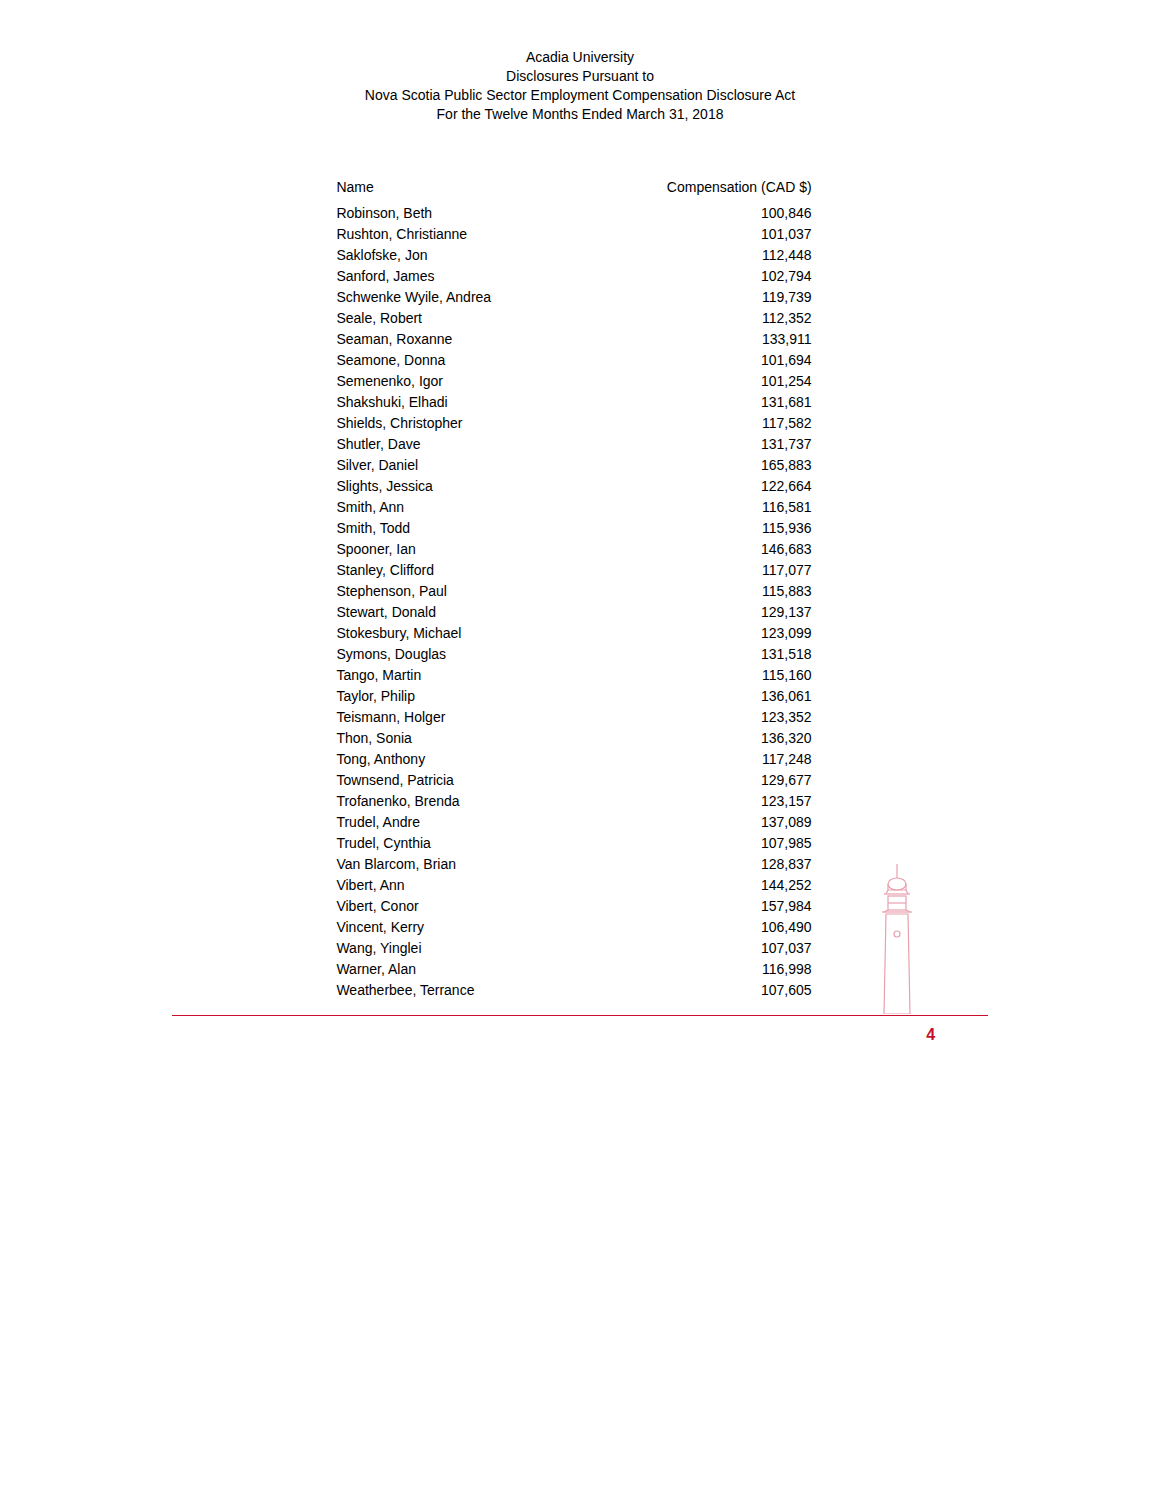Acadia University
Disclosures Pursuant to
Nova Scotia Public Sector Employment Compensation Disclosure Act
For the Twelve Months Ended March 31, 2018
| Name | Compensation (CAD $) |
| --- | --- |
| Robinson, Beth | 100,846 |
| Rushton, Christianne | 101,037 |
| Saklofske, Jon | 112,448 |
| Sanford, James | 102,794 |
| Schwenke Wyile, Andrea | 119,739 |
| Seale, Robert | 112,352 |
| Seaman, Roxanne | 133,911 |
| Seamone, Donna | 101,694 |
| Semenenko, Igor | 101,254 |
| Shakshuki, Elhadi | 131,681 |
| Shields, Christopher | 117,582 |
| Shutler, Dave | 131,737 |
| Silver, Daniel | 165,883 |
| Slights, Jessica | 122,664 |
| Smith, Ann | 116,581 |
| Smith, Todd | 115,936 |
| Spooner, Ian | 146,683 |
| Stanley, Clifford | 117,077 |
| Stephenson, Paul | 115,883 |
| Stewart, Donald | 129,137 |
| Stokesbury, Michael | 123,099 |
| Symons, Douglas | 131,518 |
| Tango, Martin | 115,160 |
| Taylor, Philip | 136,061 |
| Teismann, Holger | 123,352 |
| Thon, Sonia | 136,320 |
| Tong, Anthony | 117,248 |
| Townsend, Patricia | 129,677 |
| Trofanenko, Brenda | 123,157 |
| Trudel, Andre | 137,089 |
| Trudel, Cynthia | 107,985 |
| Van Blarcom, Brian | 128,837 |
| Vibert, Ann | 144,252 |
| Vibert, Conor | 157,984 |
| Vincent, Kerry | 106,490 |
| Wang, Yinglei | 107,037 |
| Warner, Alan | 116,998 |
| Weatherbee, Terrance | 107,605 |
4